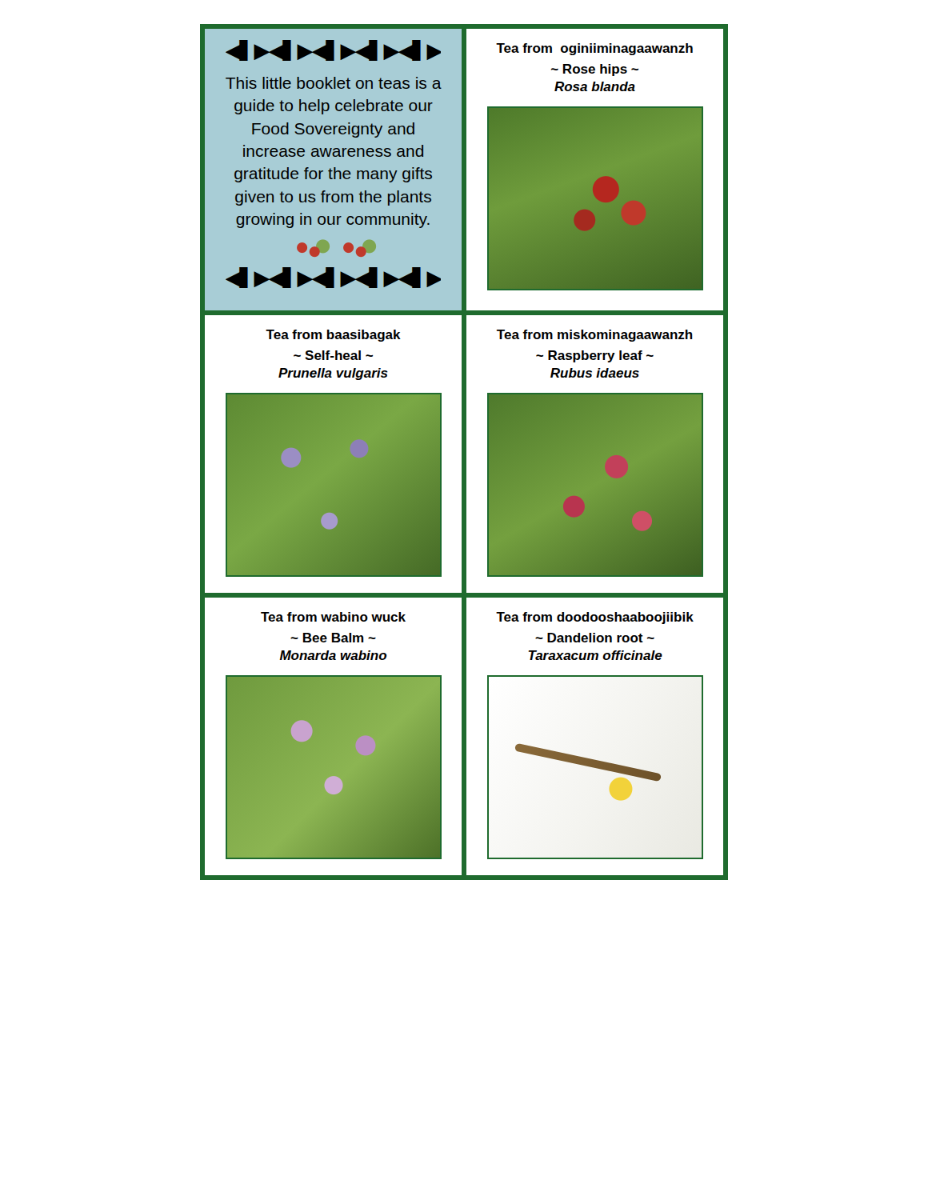◀▌▶◀▌▶◀▌▶◀▌▶◀▌▶
This little booklet on teas is a guide to help celebrate our Food Sovereignty and increase awareness and gratitude for the many gifts given to us from the plants growing in our community.
◀▌▶◀▌▶◀▌▶◀▌▶◀▌▶
Tea from oginiiminagaawanzh
~ Rose hips ~
Rosa blanda
Tea from baasibagak
~ Self-heal ~
Prunella vulgaris
Tea from miskominagaawanzh
~ Raspberry leaf ~
Rubus idaeus
Tea from wabino wuck
~ Bee Balm ~
Monarda wabino
Tea from doodooshaaboojiibik
~ Dandelion root ~
Taraxacum officinale